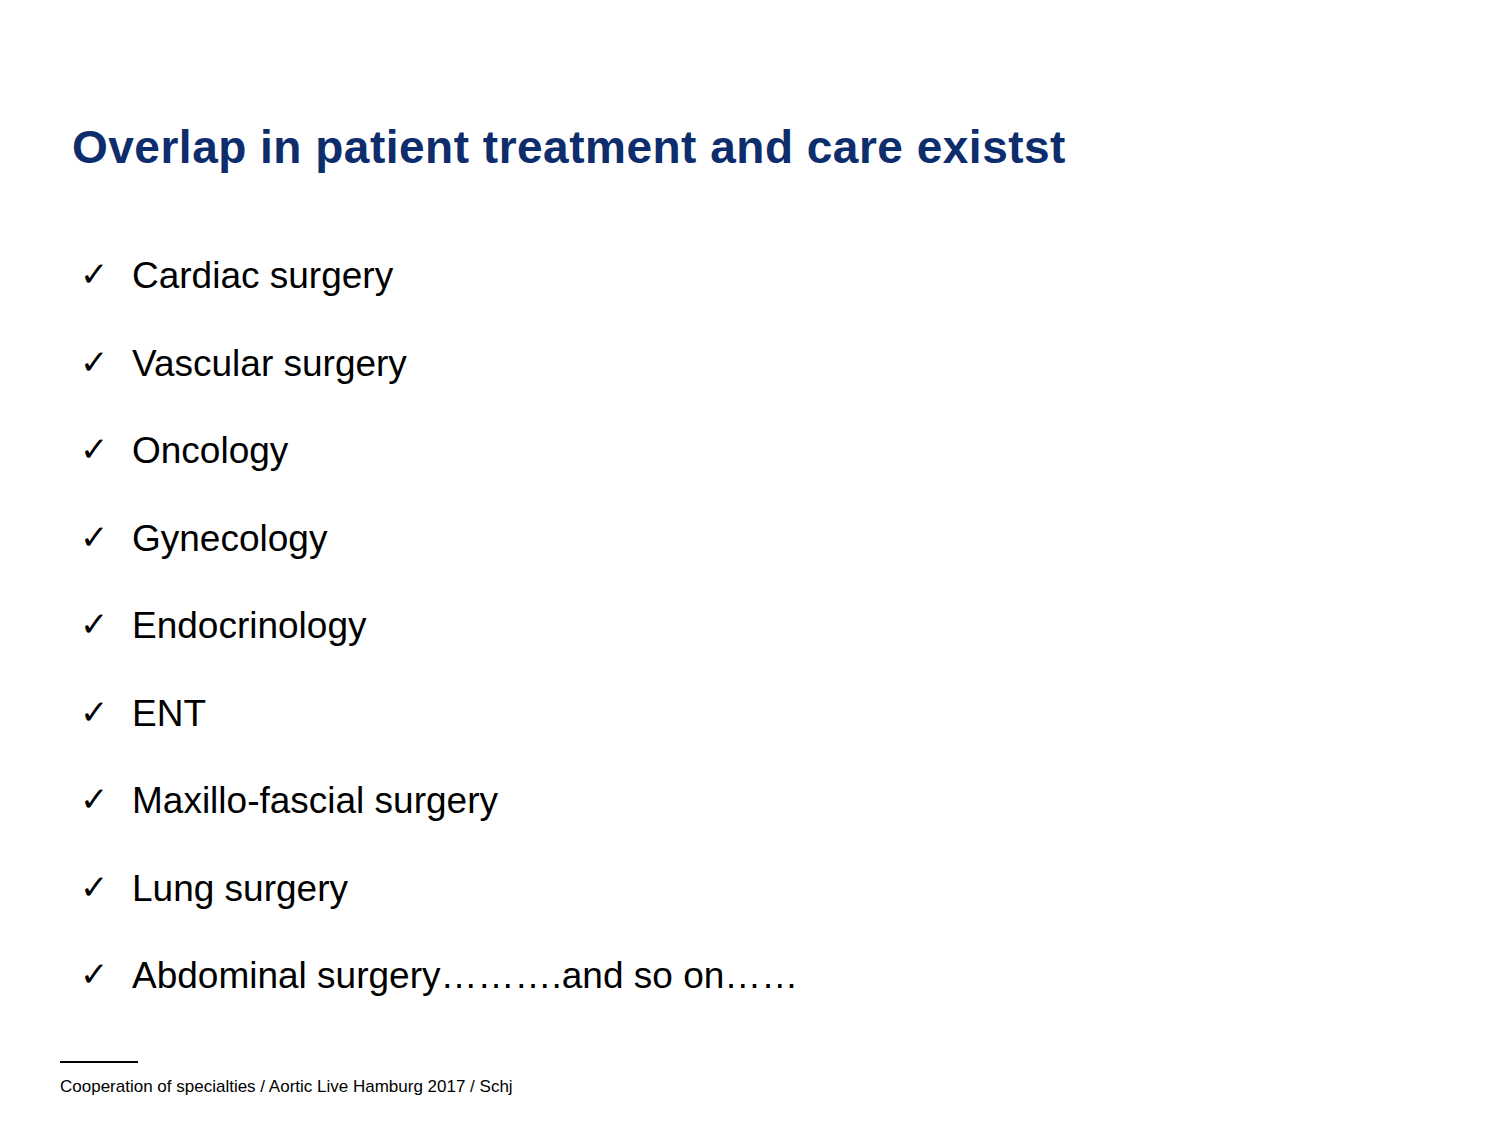Overlap in patient treatment and care existst
Cardiac surgery
Vascular surgery
Oncology
Gynecology
Endocrinology
ENT
Maxillo-fascial surgery
Lung surgery
Abdominal surgery……….and so on……
Cooperation of specialties / Aortic Live Hamburg 2017 / Schj